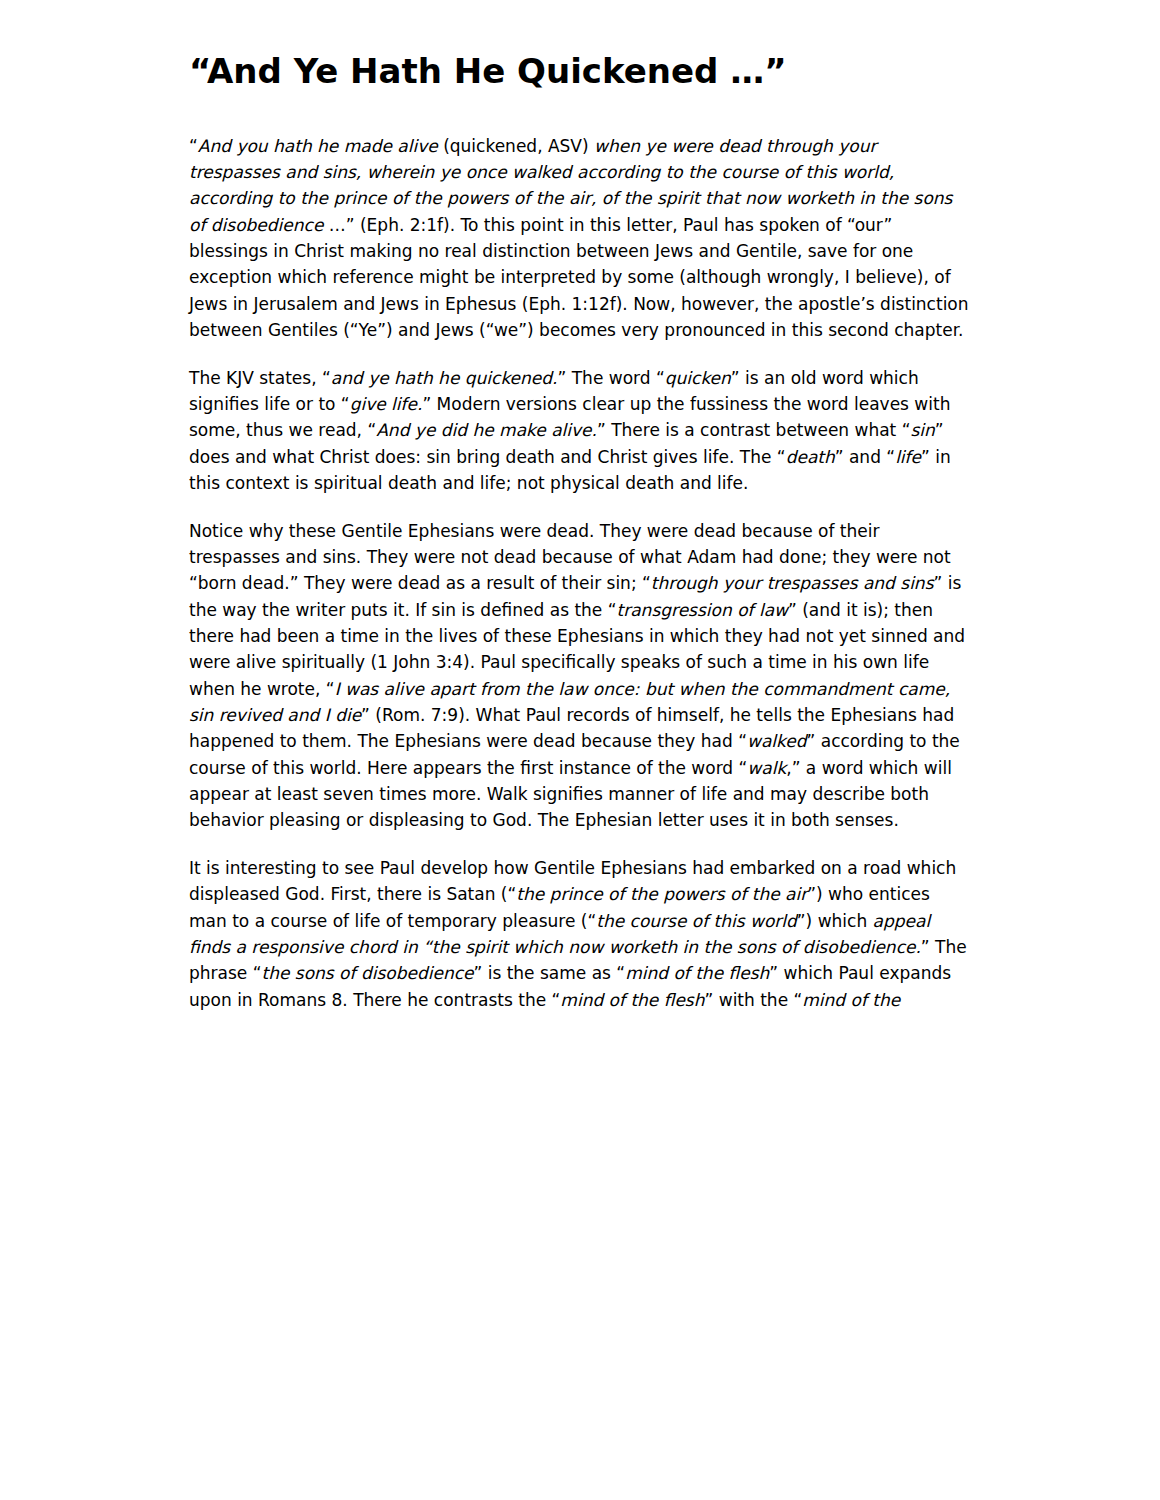“And Ye Hath He Quickened …”
“And you hath he made alive (quickened, ASV) when ye were dead through your trespasses and sins, wherein ye once walked according to the course of this world, according to the prince of the powers of the air, of the spirit that now worketh in the sons of disobedience …” (Eph. 2:1f). To this point in this letter, Paul has spoken of “our” blessings in Christ making no real distinction between Jews and Gentile, save for one exception which reference might be interpreted by some (although wrongly, I believe), of Jews in Jerusalem and Jews in Ephesus (Eph. 1:12f). Now, however, the apostle’s distinction between Gentiles (“Ye”) and Jews (“we”) becomes very pronounced in this second chapter.
The KJV states, “and ye hath he quickened.” The word “quicken” is an old word which signifies life or to “give life.” Modern versions clear up the fussiness the word leaves with some, thus we read, “And ye did he make alive.” There is a contrast between what “sin” does and what Christ does: sin bring death and Christ gives life. The “death” and “life” in this context is spiritual death and life; not physical death and life.
Notice why these Gentile Ephesians were dead. They were dead because of their trespasses and sins. They were not dead because of what Adam had done; they were not “born dead.” They were dead as a result of their sin; “through your trespasses and sins” is the way the writer puts it. If sin is defined as the “transgression of law” (and it is); then there had been a time in the lives of these Ephesians in which they had not yet sinned and were alive spiritually (1 John 3:4). Paul specifically speaks of such a time in his own life when he wrote, “I was alive apart from the law once: but when the commandment came, sin revived and I die” (Rom. 7:9). What Paul records of himself, he tells the Ephesians had happened to them. The Ephesians were dead because they had “walked” according to the course of this world. Here appears the first instance of the word “walk,” a word which will appear at least seven times more. Walk signifies manner of life and may describe both behavior pleasing or displeasing to God. The Ephesian letter uses it in both senses.
It is interesting to see Paul develop how Gentile Ephesians had embarked on a road which displeased God. First, there is Satan (“the prince of the powers of the air”) who entices man to a course of life of temporary pleasure (“the course of this world”) which appeal finds a responsive chord in “the spirit which now worketh in the sons of disobedience.” The phrase “the sons of disobedience” is the same as “mind of the flesh” which Paul expands upon in Romans 8. There he contrasts the “mind of the flesh” with the “mind of the